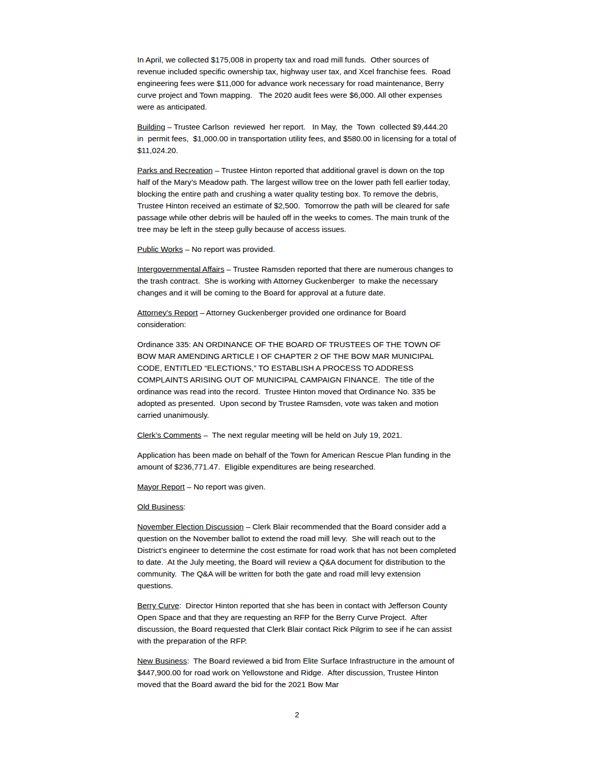In April, we collected $175,008 in property tax and road mill funds. Other sources of revenue included specific ownership tax, highway user tax, and Xcel franchise fees. Road engineering fees were $11,000 for advance work necessary for road maintenance, Berry curve project and Town mapping. The 2020 audit fees were $6,000. All other expenses were as anticipated.
Building – Trustee Carlson reviewed her report. In May, the Town collected $9,444.20 in permit fees, $1,000.00 in transportation utility fees, and $580.00 in licensing for a total of $11,024.20.
Parks and Recreation – Trustee Hinton reported that additional gravel is down on the top half of the Mary’s Meadow path. The largest willow tree on the lower path fell earlier today, blocking the entire path and crushing a water quality testing box. To remove the debris, Trustee Hinton received an estimate of $2,500. Tomorrow the path will be cleared for safe passage while other debris will be hauled off in the weeks to comes. The main trunk of the tree may be left in the steep gully because of access issues.
Public Works – No report was provided.
Intergovernmental Affairs – Trustee Ramsden reported that there are numerous changes to the trash contract. She is working with Attorney Guckenberger to make the necessary changes and it will be coming to the Board for approval at a future date.
Attorney’s Report – Attorney Guckenberger provided one ordinance for Board consideration:
Ordinance 335: AN ORDINANCE OF THE BOARD OF TRUSTEES OF THE TOWN OF BOW MAR AMENDING ARTICLE I OF CHAPTER 2 OF THE BOW MAR MUNICIPAL CODE, ENTITLED “ELECTIONS,” TO ESTABLISH A PROCESS TO ADDRESS COMPLAINTS ARISING OUT OF MUNICIPAL CAMPAIGN FINANCE. The title of the ordinance was read into the record. Trustee Hinton moved that Ordinance No. 335 be adopted as presented. Upon second by Trustee Ramsden, vote was taken and motion carried unanimously.
Clerk’s Comments – The next regular meeting will be held on July 19, 2021.
Application has been made on behalf of the Town for American Rescue Plan funding in the amount of $236,771.47. Eligible expenditures are being researched.
Mayor Report – No report was given.
Old Business:
November Election Discussion – Clerk Blair recommended that the Board consider add a question on the November ballot to extend the road mill levy. She will reach out to the District’s engineer to determine the cost estimate for road work that has not been completed to date. At the July meeting, the Board will review a Q&A document for distribution to the community. The Q&A will be written for both the gate and road mill levy extension questions.
Berry Curve: Director Hinton reported that she has been in contact with Jefferson County Open Space and that they are requesting an RFP for the Berry Curve Project. After discussion, the Board requested that Clerk Blair contact Rick Pilgrim to see if he can assist with the preparation of the RFP.
New Business: The Board reviewed a bid from Elite Surface Infrastructure in the amount of $447,900.00 for road work on Yellowstone and Ridge. After discussion, Trustee Hinton moved that the Board award the bid for the 2021 Bow Mar
2